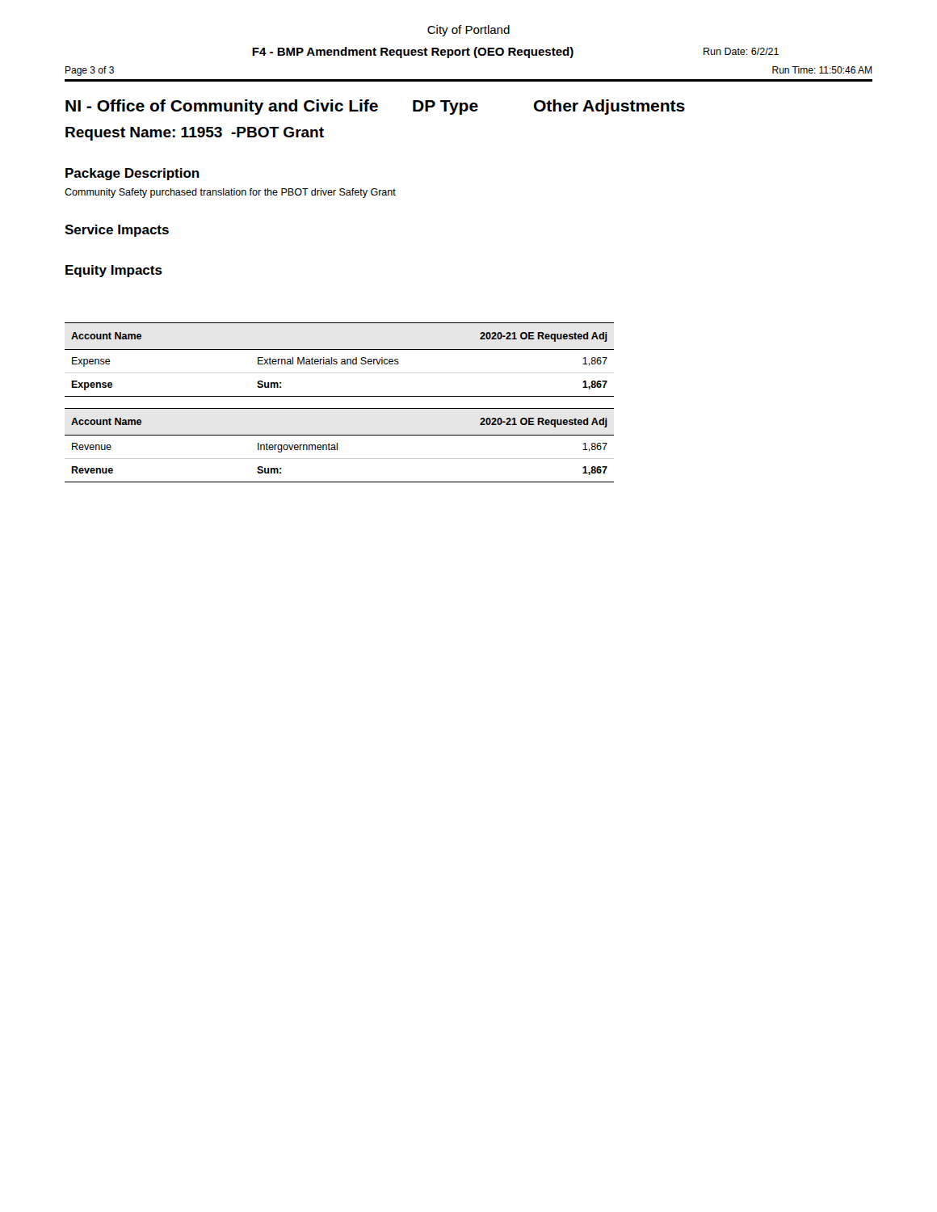City of Portland
F4 - BMP Amendment Request Report (OEO Requested)
Run Date: 6/2/21
Page 3 of 3
Run Time: 11:50:46 AM
NI - Office of Community and Civic Life
DP Type
Other Adjustments
Request Name: 11953 -PBOT Grant
Package Description
Community Safety purchased translation for the PBOT driver Safety Grant
Service Impacts
Equity Impacts
| Account Name | | 2020-21 OE Requested Adj |
| --- | --- | --- |
| Expense | External Materials and Services | 1,867 |
| Expense | Sum: | 1,867 |
| Account Name | | 2020-21 OE Requested Adj |
| --- | --- | --- |
| Revenue | Intergovernmental | 1,867 |
| Revenue | Sum: | 1,867 |